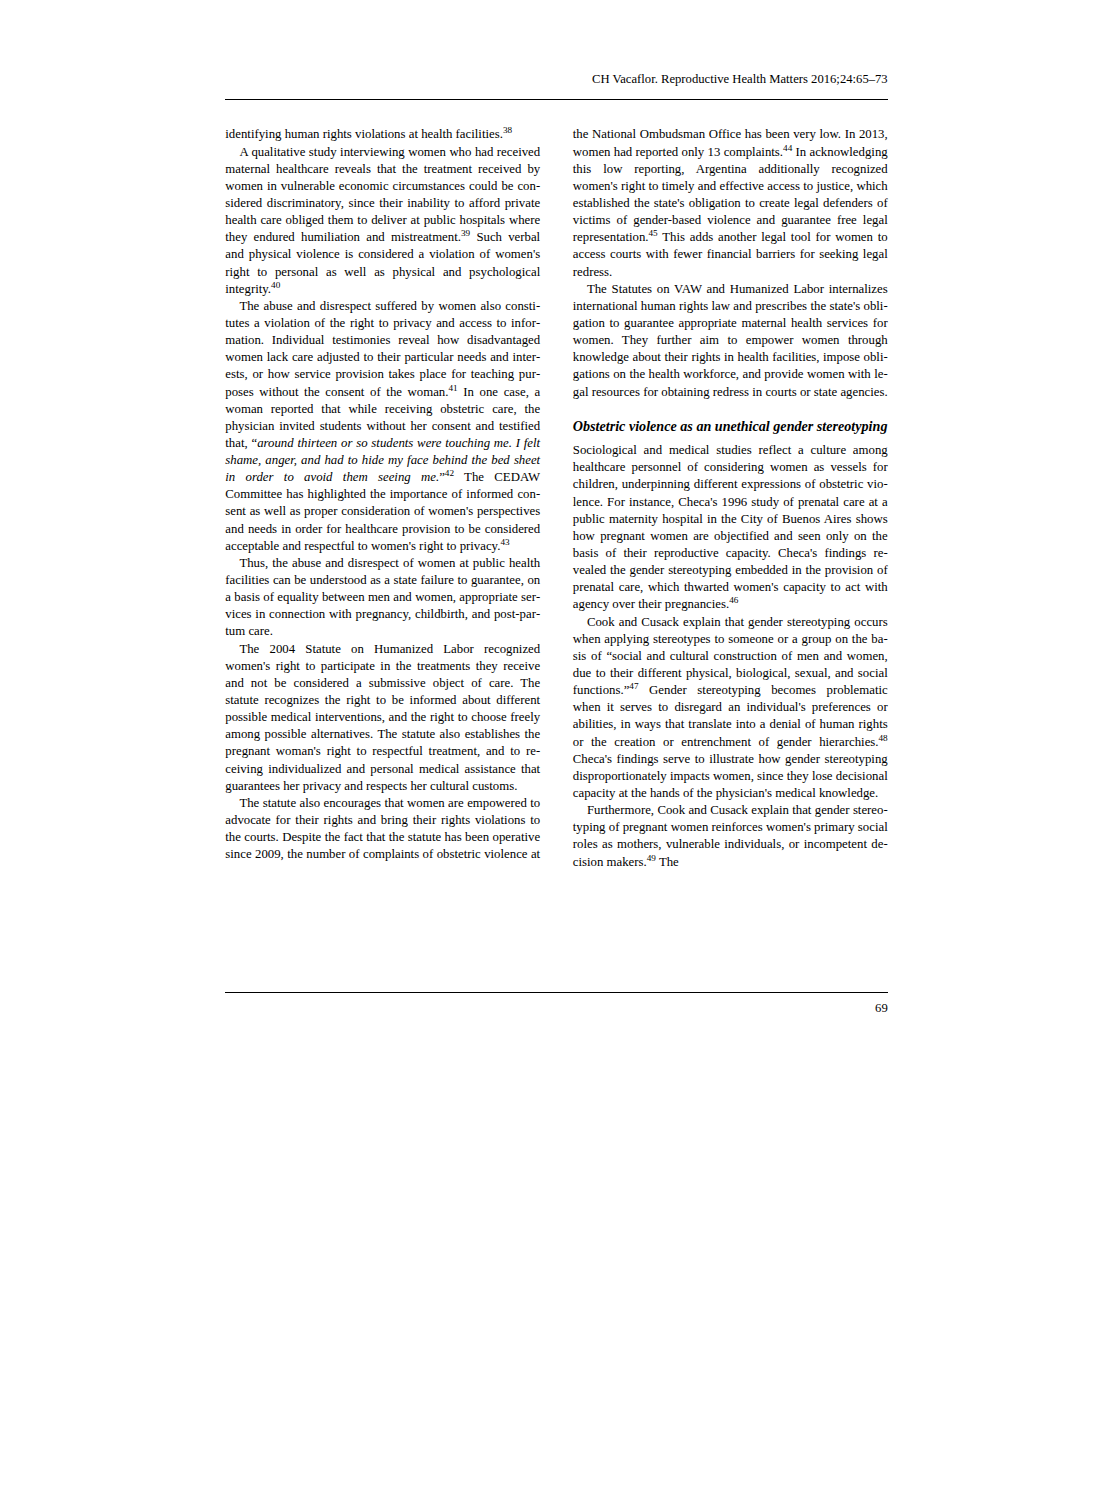CH Vacaflor. Reproductive Health Matters 2016;24:65–73
identifying human rights violations at health facilities.38
A qualitative study interviewing women who had received maternal healthcare reveals that the treatment received by women in vulnerable economic circumstances could be considered discriminatory, since their inability to afford private health care obliged them to deliver at public hospitals where they endured humiliation and mistreatment.39 Such verbal and physical violence is considered a violation of women's right to personal as well as physical and psychological integrity.40
The abuse and disrespect suffered by women also constitutes a violation of the right to privacy and access to information. Individual testimonies reveal how disadvantaged women lack care adjusted to their particular needs and interests, or how service provision takes place for teaching purposes without the consent of the woman.41 In one case, a woman reported that while receiving obstetric care, the physician invited students without her consent and testified that, “around thirteen or so students were touching me. I felt shame, anger, and had to hide my face behind the bed sheet in order to avoid them seeing me.”42 The CEDAW Committee has highlighted the importance of informed consent as well as proper consideration of women's perspectives and needs in order for healthcare provision to be considered acceptable and respectful to women's right to privacy.43
Thus, the abuse and disrespect of women at public health facilities can be understood as a state failure to guarantee, on a basis of equality between men and women, appropriate services in connection with pregnancy, childbirth, and post-partum care.
The 2004 Statute on Humanized Labor recognized women's right to participate in the treatments they receive and not be considered a submissive object of care. The statute recognizes the right to be informed about different possible medical interventions, and the right to choose freely among possible alternatives. The statute also establishes the pregnant woman's right to respectful treatment, and to receiving individualized and personal medical assistance that guarantees her privacy and respects her cultural customs.
The statute also encourages that women are empowered to advocate for their rights and bring their rights violations to the courts. Despite the fact that the statute has been operative since 2009, the number of complaints of obstetric violence at the National Ombudsman Office has been very low. In 2013, women had reported only 13 complaints.44 In acknowledging this low reporting, Argentina additionally recognized women's right to timely and effective access to justice, which established the state's obligation to create legal defenders of victims of gender-based violence and guarantee free legal representation.45 This adds another legal tool for women to access courts with fewer financial barriers for seeking legal redress.
The Statutes on VAW and Humanized Labor internalizes international human rights law and prescribes the state's obligation to guarantee appropriate maternal health services for women. They further aim to empower women through knowledge about their rights in health facilities, impose obligations on the health workforce, and provide women with legal resources for obtaining redress in courts or state agencies.
Obstetric violence as an unethical gender stereotyping
Sociological and medical studies reflect a culture among healthcare personnel of considering women as vessels for children, underpinning different expressions of obstetric violence. For instance, Checa's 1996 study of prenatal care at a public maternity hospital in the City of Buenos Aires shows how pregnant women are objectified and seen only on the basis of their reproductive capacity. Checa's findings revealed the gender stereotyping embedded in the provision of prenatal care, which thwarted women's capacity to act with agency over their pregnancies.46
Cook and Cusack explain that gender stereotyping occurs when applying stereotypes to someone or a group on the basis of “social and cultural construction of men and women, due to their different physical, biological, sexual, and social functions.”47 Gender stereotyping becomes problematic when it serves to disregard an individual's preferences or abilities, in ways that translate into a denial of human rights or the creation or entrenchment of gender hierarchies.48 Checa's findings serve to illustrate how gender stereotyping disproportionately impacts women, since they lose decisional capacity at the hands of the physician's medical knowledge.
Furthermore, Cook and Cusack explain that gender stereotyping of pregnant women reinforces women's primary social roles as mothers, vulnerable individuals, or incompetent decision makers.49 The
69